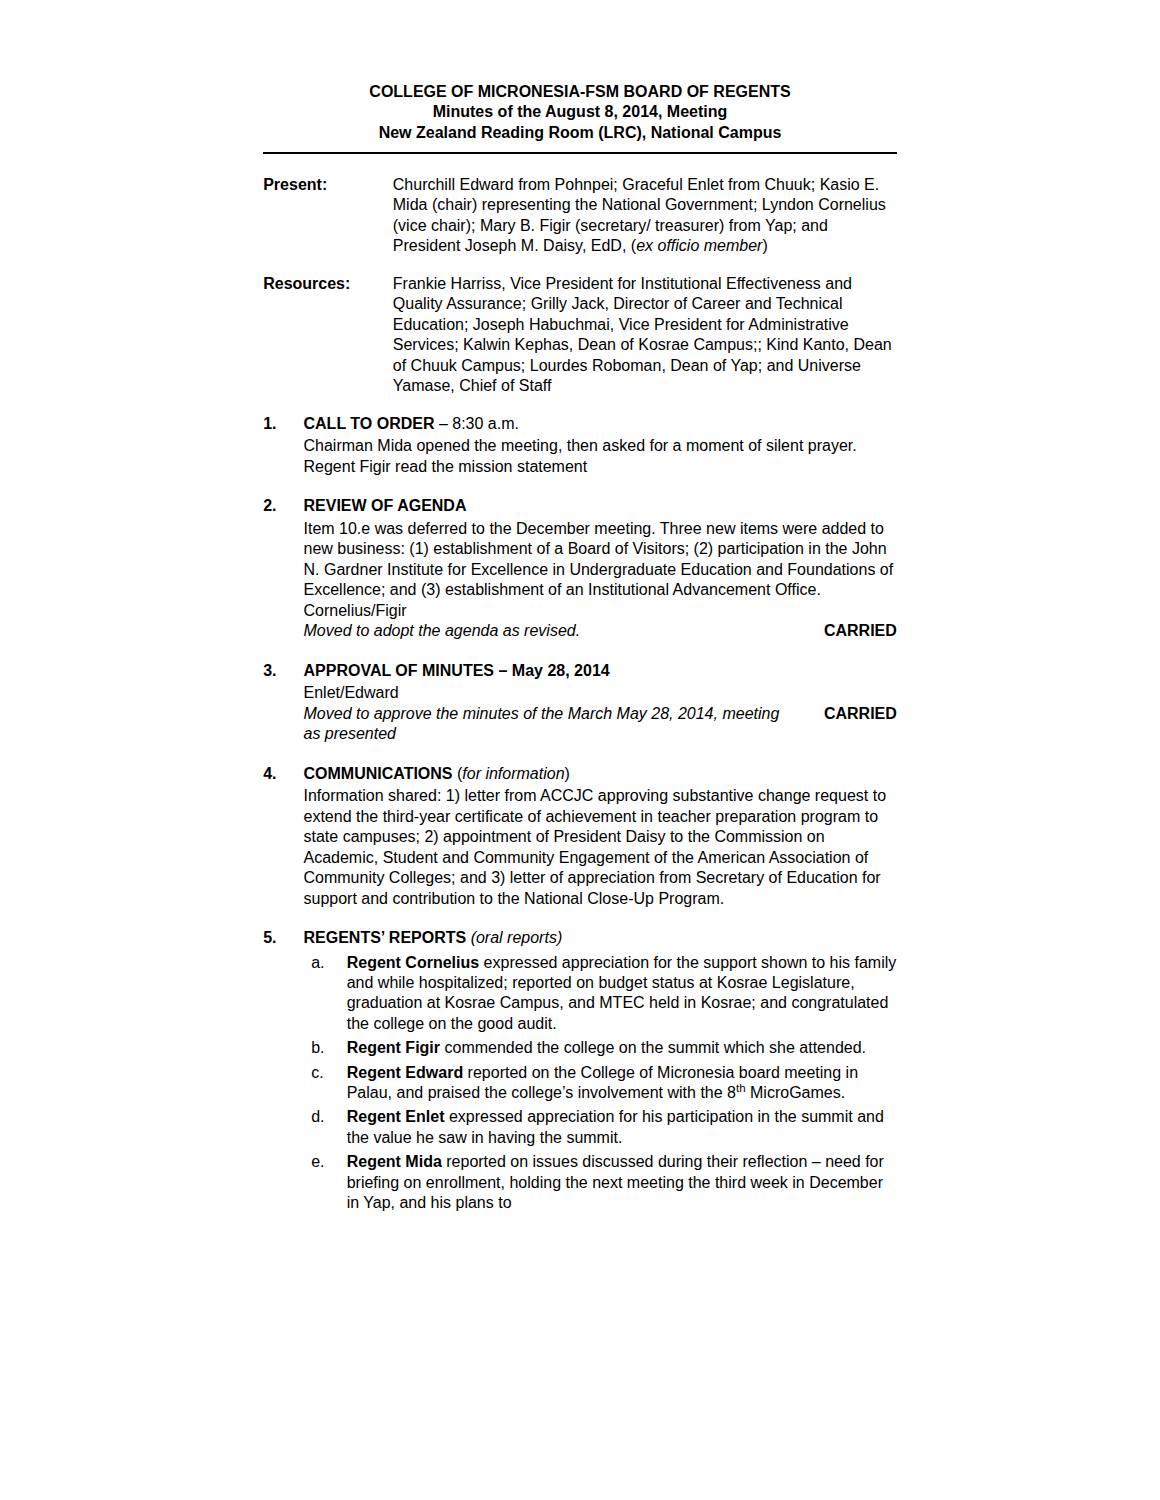COLLEGE OF MICRONESIA-FSM BOARD OF REGENTS Minutes of the August 8, 2014, Meeting New Zealand Reading Room (LRC), National Campus
Present:
Churchill Edward from Pohnpei; Graceful Enlet from Chuuk; Kasio E. Mida (chair) representing the National Government; Lyndon Cornelius (vice chair); Mary B. Figir (secretary/ treasurer) from Yap; and President Joseph M. Daisy, EdD, (ex officio member)
Resources:
Frankie Harriss, Vice President for Institutional Effectiveness and Quality Assurance; Grilly Jack, Director of Career and Technical Education; Joseph Habuchmai, Vice President for Administrative Services; Kalwin Kephas, Dean of Kosrae Campus;; Kind Kanto, Dean of Chuuk Campus; Lourdes Roboman, Dean of Yap; and Universe Yamase, Chief of Staff
1.
CALL TO ORDER – 8:30 a.m.
Chairman Mida opened the meeting, then asked for a moment of silent prayer. Regent Figir read the mission statement
2.
REVIEW OF AGENDA
Item 10.e was deferred to the December meeting. Three new items were added to new business: (1) establishment of a Board of Visitors; (2) participation in the John N. Gardner Institute for Excellence in Undergraduate Education and Foundations of Excellence; and (3) establishment of an Institutional Advancement Office.
Cornelius/Figir
Moved to adopt the agenda as revised. CARRIED
3.
APPROVAL OF MINUTES – May 28, 2014
Enlet/Edward
Moved to approve the minutes of the March May 28, 2014, meeting as presented CARRIED
4.
COMMUNICATIONS (for information)
Information shared: 1) letter from ACCJC approving substantive change request to extend the third-year certificate of achievement in teacher preparation program to state campuses; 2) appointment of President Daisy to the Commission on Academic, Student and Community Engagement of the American Association of Community Colleges; and 3) letter of appreciation from Secretary of Education for support and contribution to the National Close-Up Program.
5.
REGENTS’ REPORTS (oral reports)
a. Regent Cornelius expressed appreciation for the support shown to his family and while hospitalized; reported on budget status at Kosrae Legislature, graduation at Kosrae Campus, and MTEC held in Kosrae; and congratulated the college on the good audit.
b. Regent Figir commended the college on the summit which she attended.
c. Regent Edward reported on the College of Micronesia board meeting in Palau, and praised the college’s involvement with the 8th MicroGames.
d. Regent Enlet expressed appreciation for his participation in the summit and the value he saw in having the summit.
e. Regent Mida reported on issues discussed during their reflection – need for briefing on enrollment, holding the next meeting the third week in December in Yap, and his plans to